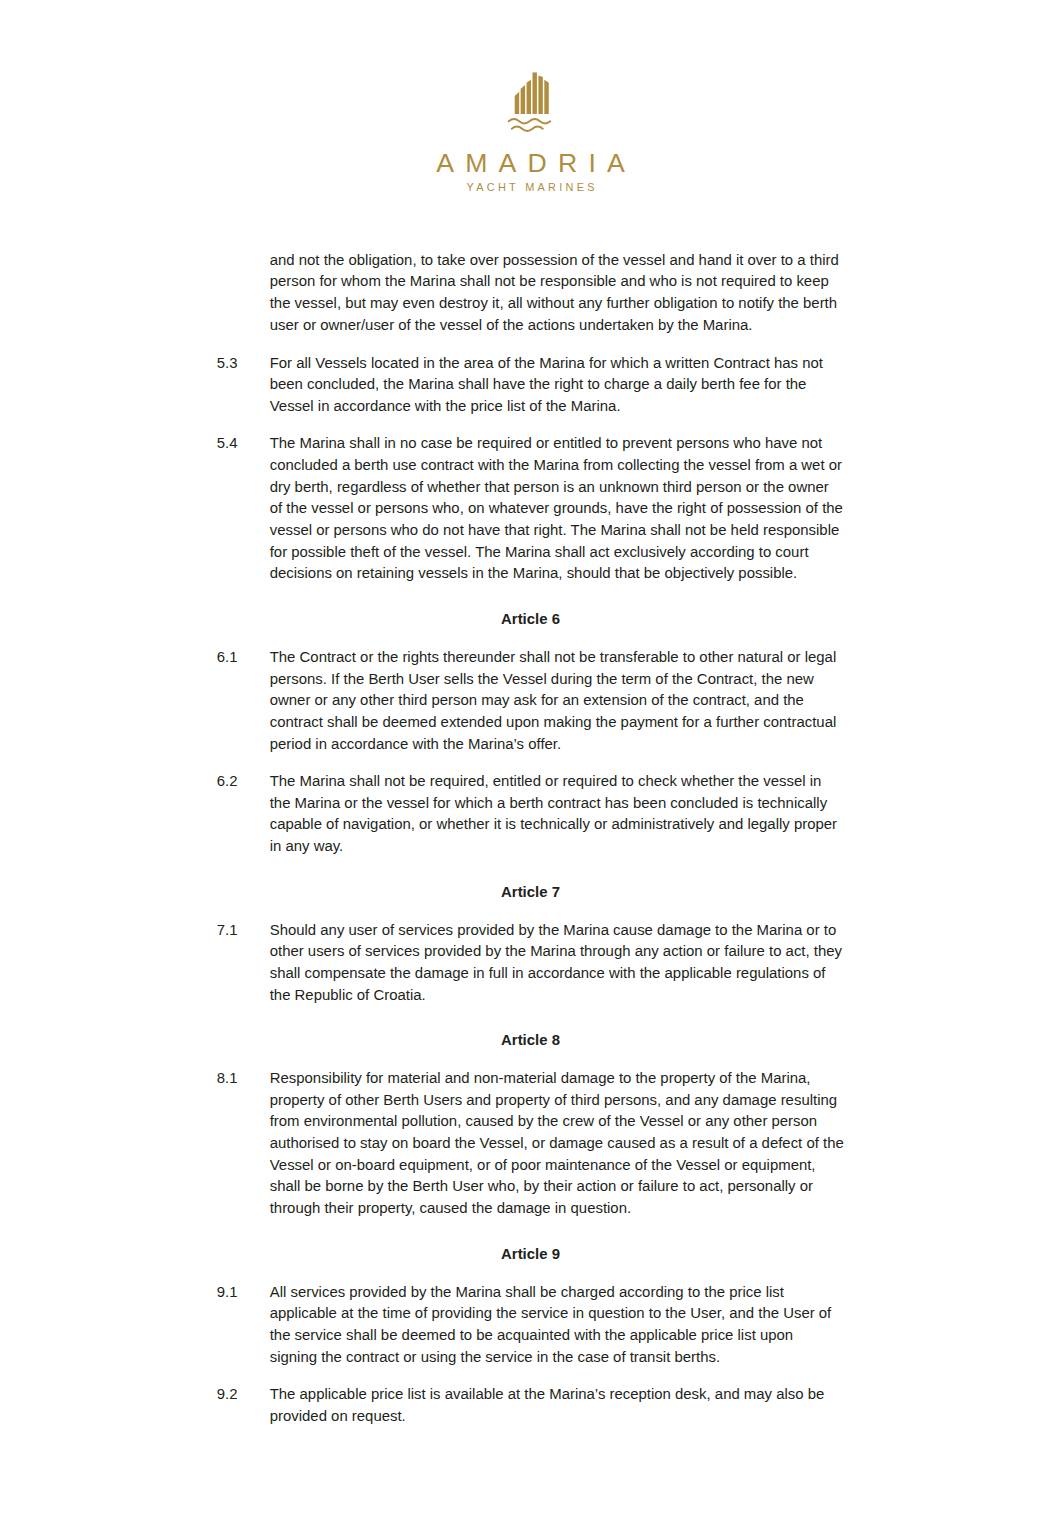AMADRIA
YACHT MARINES
and not the obligation, to take over possession of the vessel and hand it over to a third person for whom the Marina shall not be responsible and who is not required to keep the vessel, but may even destroy it, all without any further obligation to notify the berth user or owner/user of the vessel of the actions undertaken by the Marina.
5.3
For all Vessels located in the area of the Marina for which a written Contract has not been concluded, the Marina shall have the right to charge a daily berth fee for the Vessel in accordance with the price list of the Marina.
5.4
The Marina shall in no case be required or entitled to prevent persons who have not concluded a berth use contract with the Marina from collecting the vessel from a wet or dry berth, regardless of whether that person is an unknown third person or the owner of the vessel or persons who, on whatever grounds, have the right of possession of the vessel or persons who do not have that right. The Marina shall not be held responsible for possible theft of the vessel. The Marina shall act exclusively according to court decisions on retaining vessels in the Marina, should that be objectively possible.
Article 6
6.1
The Contract or the rights thereunder shall not be transferable to other natural or legal persons. If the Berth User sells the Vessel during the term of the Contract, the new owner or any other third person may ask for an extension of the contract, and the contract shall be deemed extended upon making the payment for a further contractual period in accordance with the Marina’s offer.
6.2
The Marina shall not be required, entitled or required to check whether the vessel in the Marina or the vessel for which a berth contract has been concluded is technically capable of navigation, or whether it is technically or administratively and legally proper in any way.
Article 7
7.1
Should any user of services provided by the Marina cause damage to the Marina or to other users of services provided by the Marina through any action or failure to act, they shall compensate the damage in full in accordance with the applicable regulations of the Republic of Croatia.
Article 8
8.1
Responsibility for material and non-material damage to the property of the Marina, property of other Berth Users and property of third persons, and any damage resulting from environmental pollution, caused by the crew of the Vessel or any other person authorised to stay on board the Vessel, or damage caused as a result of a defect of the Vessel or on-board equipment, or of poor maintenance of the Vessel or equipment, shall be borne by the Berth User who, by their action or failure to act, personally or through their property, caused the damage in question.
Article 9
9.1
All services provided by the Marina shall be charged according to the price list applicable at the time of providing the service in question to the User, and the User of the service shall be deemed to be acquainted with the applicable price list upon signing the contract or using the service in the case of transit berths.
9.2
The applicable price list is available at the Marina’s reception desk, and may also be provided on request.